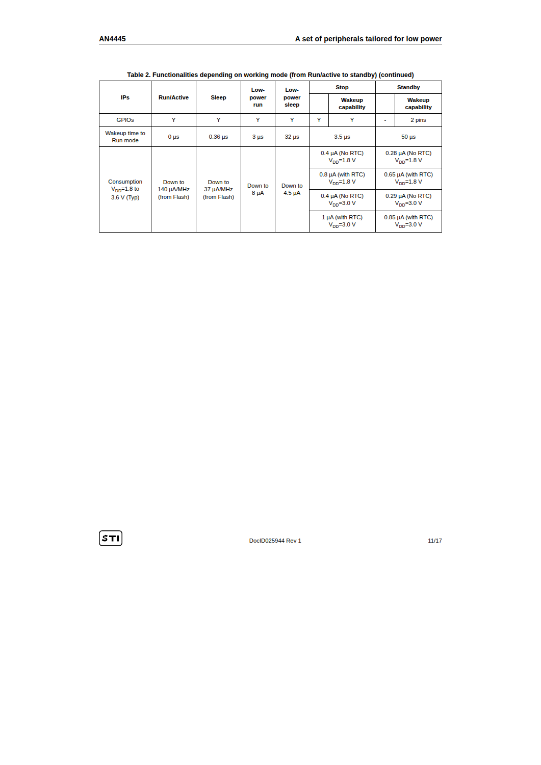AN4445
A set of peripherals tailored for low power
Table 2. Functionalities depending on working mode (from Run/active to standby) (continued)
| IPs | Run/Active | Sleep | Low- power run | Low- power sleep | Stop | Standby |
| --- | --- | --- | --- | --- | --- | --- |
| | Wakeup capability | | Wakeup capability |
| GPIOs | Y | Y | Y | Y | Y | Y | - | 2 pins |
| Wakeup time to Run mode | 0 µs | 0.36 µs | 3 µs | 32 µs | 3.5 µs | 50 µs |
| Consumption V DD =1.8 to 3.6 V (Typ) | Down to 140 µA/MHz (from Flash) | Down to 37 µA/MHz (from Flash) | Down to 8 µA | Down to 4.5 µA | 0.4 µA (No RTC) V DD =1.8 V | 0.28 µA (No RTC) V DD =1.8 V |
| 0.8 µA (with RTC) V DD =1.8 V | 0.65 µA (with RTC) V DD =1.8 V |
| 0.4 µA (No RTC) V DD =3.0 V | 0.29 µA (No RTC) V DD =3.0 V |
| 1 µA (with RTC) V DD =3.0 V | 0.85 µA (with RTC) V DD =3.0 V |
DocID025944 Rev 1
11/17